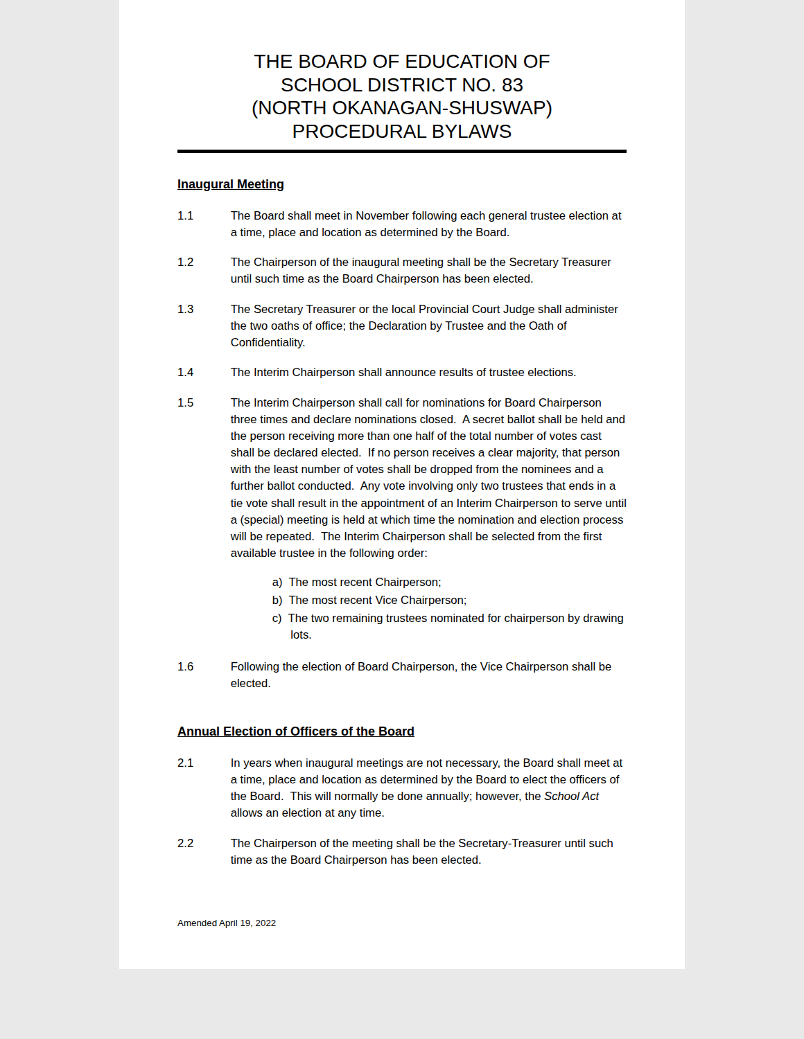THE BOARD OF EDUCATION OF
SCHOOL DISTRICT NO. 83
(NORTH OKANAGAN-SHUSWAP)
PROCEDURAL BYLAWS
Inaugural Meeting
1.1
The Board shall meet in November following each general trustee election at a time, place and location as determined by the Board.
1.2
The Chairperson of the inaugural meeting shall be the Secretary Treasurer until such time as the Board Chairperson has been elected.
1.3
The Secretary Treasurer or the local Provincial Court Judge shall administer the two oaths of office; the Declaration by Trustee and the Oath of Confidentiality.
1.4
The Interim Chairperson shall announce results of trustee elections.
1.5
The Interim Chairperson shall call for nominations for Board Chairperson three times and declare nominations closed. A secret ballot shall be held and the person receiving more than one half of the total number of votes cast shall be declared elected. If no person receives a clear majority, that person with the least number of votes shall be dropped from the nominees and a further ballot conducted. Any vote involving only two trustees that ends in a tie vote shall result in the appointment of an Interim Chairperson to serve until a (special) meeting is held at which time the nomination and election process will be repeated. The Interim Chairperson shall be selected from the first available trustee in the following order:
a) The most recent Chairperson;
b) The most recent Vice Chairperson;
c) The two remaining trustees nominated for chairperson by drawing lots.
1.6
Following the election of Board Chairperson, the Vice Chairperson shall be elected.
Annual Election of Officers of the Board
2.1
In years when inaugural meetings are not necessary, the Board shall meet at a time, place and location as determined by the Board to elect the officers of the Board. This will normally be done annually; however, the School Act allows an election at any time.
2.2
The Chairperson of the meeting shall be the Secretary-Treasurer until such time as the Board Chairperson has been elected.
Amended April 19, 2022